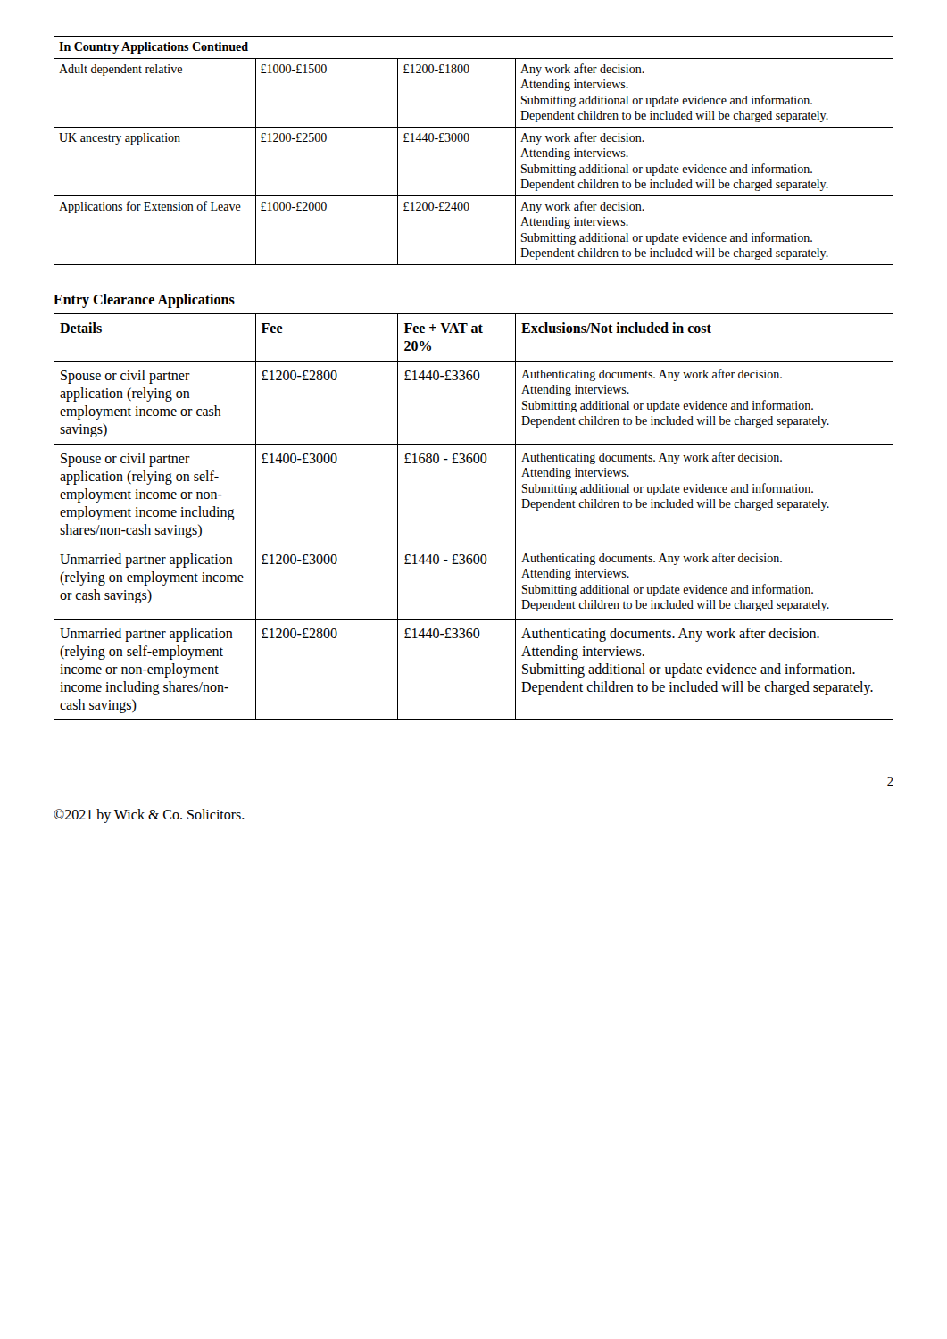| In Country Applications Continued |
| Adult dependent relative | £1000-£1500 | £1200-£1800 | Any work after decision. Attending interviews. Submitting additional or update evidence and information. Dependent children to be included will be charged separately. |
| UK ancestry application | £1200-£2500 | £1440-£3000 | Any work after decision. Attending interviews. Submitting additional or update evidence and information. Dependent children to be included will be charged separately. |
| Applications for Extension of Leave | £1000-£2000 | £1200-£2400 | Any work after decision. Attending interviews. Submitting additional or update evidence and information. Dependent children to be included will be charged separately. |
Entry Clearance Applications
| Details | Fee | Fee + VAT at 20% | Exclusions/Not included in cost |
| --- | --- | --- | --- |
| Spouse or civil partner application (relying on employment income or cash savings) | £1200-£2800 | £1440-£3360 | Authenticating documents. Any work after decision. Attending interviews. Submitting additional or update evidence and information. Dependent children to be included will be charged separately. |
| Spouse or civil partner application (relying on self-employment income or non-employment income including shares/non-cash savings) | £1400-£3000 | £1680 - £3600 | Authenticating documents. Any work after decision. Attending interviews. Submitting additional or update evidence and information. Dependent children to be included will be charged separately. |
| Unmarried partner application (relying on employment income or cash savings) | £1200-£3000 | £1440 - £3600 | Authenticating documents. Any work after decision. Attending interviews. Submitting additional or update evidence and information. Dependent children to be included will be charged separately. |
| Unmarried partner application (relying on self-employment income or non-employment income including shares/non-cash savings) | £1200-£2800 | £1440-£3360 | Authenticating documents. Any work after decision. Attending interviews. Submitting additional or update evidence and information. Dependent children to be included will be charged separately. |
2
©2021 by Wick & Co. Solicitors.